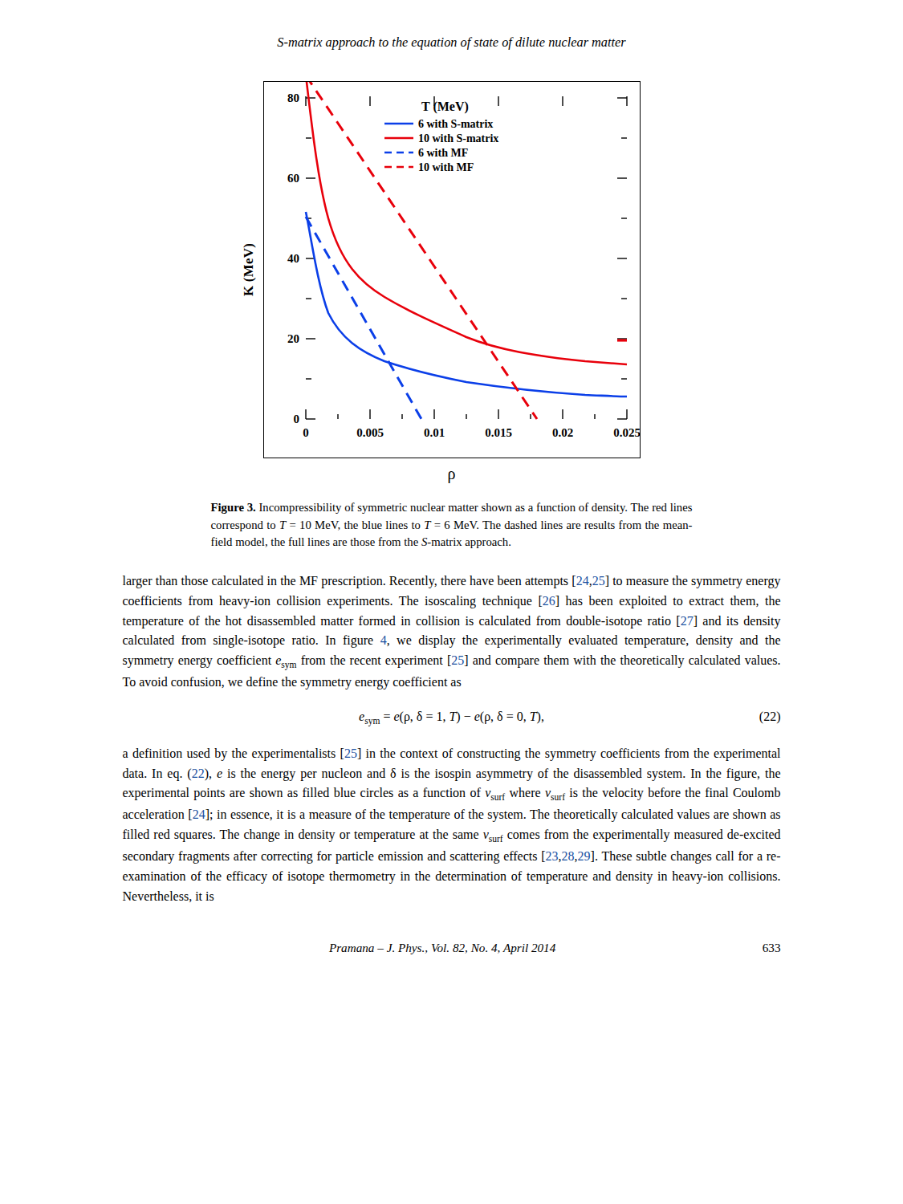S-matrix approach to the equation of state of dilute nuclear matter
K (MeV)
0 20 40 60 80 0 0.005 0.01 0.015 0.02 0.025 T (MeV) 6 with S-matrix 10 with S-matrix 6 with MF 10 with MF
ρ
Figure 3. Incompressibility of symmetric nuclear matter shown as a function of density. The red lines correspond to T = 10 MeV, the blue lines to T = 6 MeV. The dashed lines are results from the mean-field model, the full lines are those from the S-matrix approach.
larger than those calculated in the MF prescription. Recently, there have been attempts [24,25] to measure the symmetry energy coefficients from heavy-ion collision experiments. The isoscaling technique [26] has been exploited to extract them, the temperature of the hot disassembled matter formed in collision is calculated from double-isotope ratio [27] and its density calculated from single-isotope ratio. In figure 4, we display the experimentally evaluated temperature, density and the symmetry energy coefficient esym from the recent experiment [25] and compare them with the theoretically calculated values. To avoid confusion, we define the symmetry energy coefficient as
esym = e(ρ, δ = 1, T) − e(ρ, δ = 0, T), (22)
a definition used by the experimentalists [25] in the context of constructing the symmetry coefficients from the experimental data. In eq. (22), e is the energy per nucleon and δ is the isospin asymmetry of the disassembled system. In the figure, the experimental points are shown as filled blue circles as a function of vsurf where vsurf is the velocity before the final Coulomb acceleration [24]; in essence, it is a measure of the temperature of the system. The theoretically calculated values are shown as filled red squares. The change in density or temperature at the same vsurf comes from the experimentally measured de-excited secondary fragments after correcting for particle emission and scattering effects [23,28,29]. These subtle changes call for a re-examination of the efficacy of isotope thermometry in the determination of temperature and density in heavy-ion collisions. Nevertheless, it is
Pramana – J. Phys., Vol. 82, No. 4, April 2014 633